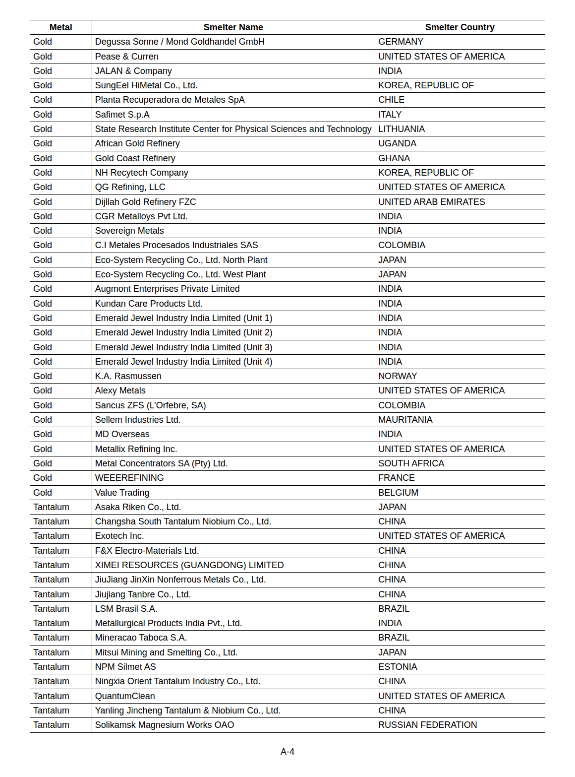Smelter list continued
| Metal | Smelter Name | Smelter Country |
| --- | --- | --- |
| Gold | Degussa Sonne / Mond Goldhandel GmbH | GERMANY |
| Gold | Pease & Curren | UNITED STATES OF AMERICA |
| Gold | JALAN & Company | INDIA |
| Gold | SungEel HiMetal Co., Ltd. | KOREA, REPUBLIC OF |
| Gold | Planta Recuperadora de Metales SpA | CHILE |
| Gold | Safimet S.p.A | ITALY |
| Gold | State Research Institute Center for Physical Sciences and Technology | LITHUANIA |
| Gold | African Gold Refinery | UGANDA |
| Gold | Gold Coast Refinery | GHANA |
| Gold | NH Recytech Company | KOREA, REPUBLIC OF |
| Gold | QG Refining, LLC | UNITED STATES OF AMERICA |
| Gold | Dijllah Gold Refinery FZC | UNITED ARAB EMIRATES |
| Gold | CGR Metalloys Pvt Ltd. | INDIA |
| Gold | Sovereign Metals | INDIA |
| Gold | C.I Metales Procesados Industriales SAS | COLOMBIA |
| Gold | Eco-System Recycling Co., Ltd. North Plant | JAPAN |
| Gold | Eco-System Recycling Co., Ltd. West Plant | JAPAN |
| Gold | Augmont Enterprises Private Limited | INDIA |
| Gold | Kundan Care Products Ltd. | INDIA |
| Gold | Emerald Jewel Industry India Limited (Unit 1) | INDIA |
| Gold | Emerald Jewel Industry India Limited (Unit 2) | INDIA |
| Gold | Emerald Jewel Industry India Limited (Unit 3) | INDIA |
| Gold | Emerald Jewel Industry India Limited (Unit 4) | INDIA |
| Gold | K.A. Rasmussen | NORWAY |
| Gold | Alexy Metals | UNITED STATES OF AMERICA |
| Gold | Sancus ZFS (L’Orfebre, SA) | COLOMBIA |
| Gold | Sellem Industries Ltd. | MAURITANIA |
| Gold | MD Overseas | INDIA |
| Gold | Metallix Refining Inc. | UNITED STATES OF AMERICA |
| Gold | Metal Concentrators SA (Pty) Ltd. | SOUTH AFRICA |
| Gold | WEEEREFINING | FRANCE |
| Gold | Value Trading | BELGIUM |
| Tantalum | Asaka Riken Co., Ltd. | JAPAN |
| Tantalum | Changsha South Tantalum Niobium Co., Ltd. | CHINA |
| Tantalum | Exotech Inc. | UNITED STATES OF AMERICA |
| Tantalum | F&X Electro-Materials Ltd. | CHINA |
| Tantalum | XIMEI RESOURCES (GUANGDONG) LIMITED | CHINA |
| Tantalum | JiuJiang JinXin Nonferrous Metals Co., Ltd. | CHINA |
| Tantalum | Jiujiang Tanbre Co., Ltd. | CHINA |
| Tantalum | LSM Brasil S.A. | BRAZIL |
| Tantalum | Metallurgical Products India Pvt., Ltd. | INDIA |
| Tantalum | Mineracao Taboca S.A. | BRAZIL |
| Tantalum | Mitsui Mining and Smelting Co., Ltd. | JAPAN |
| Tantalum | NPM Silmet AS | ESTONIA |
| Tantalum | Ningxia Orient Tantalum Industry Co., Ltd. | CHINA |
| Tantalum | QuantumClean | UNITED STATES OF AMERICA |
| Tantalum | Yanling Jincheng Tantalum & Niobium Co., Ltd. | CHINA |
| Tantalum | Solikamsk Magnesium Works OAO | RUSSIAN FEDERATION |
A-4